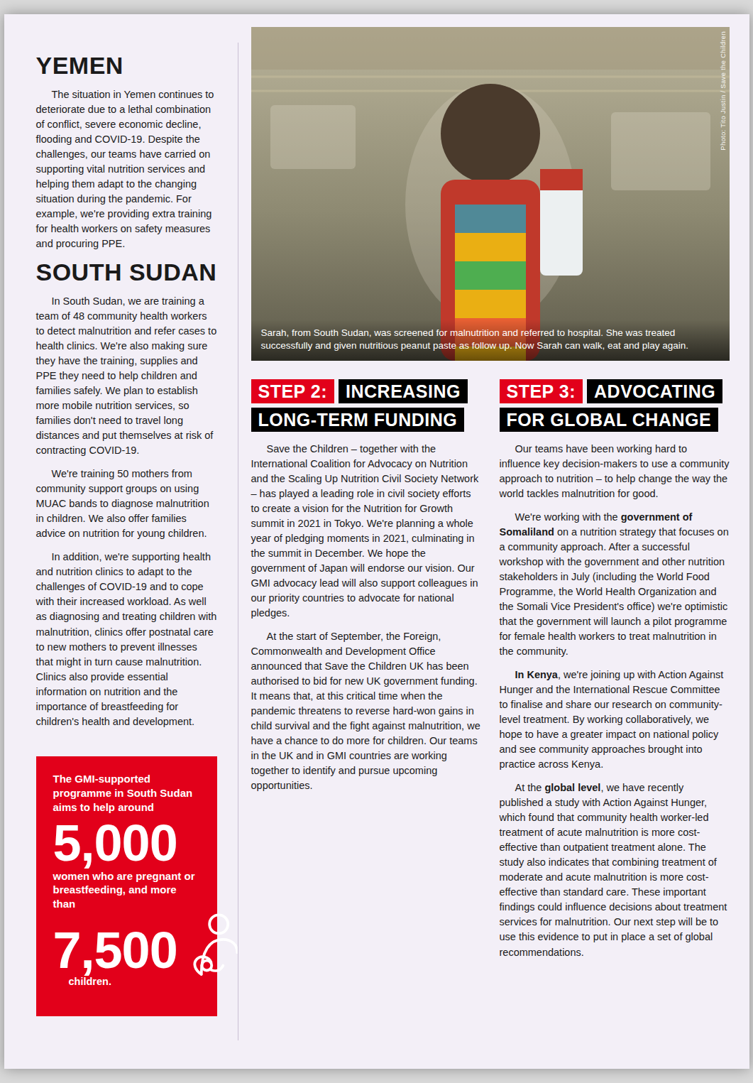YEMEN
The situation in Yemen continues to deteriorate due to a lethal combination of conflict, severe economic decline, flooding and COVID-19. Despite the challenges, our teams have carried on supporting vital nutrition services and helping them adapt to the changing situation during the pandemic. For example, we're providing extra training for health workers on safety measures and procuring PPE.
SOUTH SUDAN
In South Sudan, we are training a team of 48 community health workers to detect malnutrition and refer cases to health clinics. We're also making sure they have the training, supplies and PPE they need to help children and families safely. We plan to establish more mobile nutrition services, so families don't need to travel long distances and put themselves at risk of contracting COVID-19.
We're training 50 mothers from community support groups on using MUAC bands to diagnose malnutrition in children. We also offer families advice on nutrition for young children.
In addition, we're supporting health and nutrition clinics to adapt to the challenges of COVID-19 and to cope with their increased workload. As well as diagnosing and treating children with malnutrition, clinics offer postnatal care to new mothers to prevent illnesses that might in turn cause malnutrition. Clinics also provide essential information on nutrition and the importance of breastfeeding for children's health and development.
The GMI-supported programme in South Sudan aims to help around
5,000
women who are pregnant or breastfeeding, and more than
7,500
children.
Photo: Tito Justin / Save the Children
Sarah, from South Sudan, was screened for malnutrition and referred to hospital. She was treated successfully and given nutritious peanut paste as follow up. Now Sarah can walk, eat and play again.
STEP 2: INCREASING LONG-TERM FUNDING
Save the Children – together with the International Coalition for Advocacy on Nutrition and the Scaling Up Nutrition Civil Society Network – has played a leading role in civil society efforts to create a vision for the Nutrition for Growth summit in 2021 in Tokyo. We're planning a whole year of pledging moments in 2021, culminating in the summit in December. We hope the government of Japan will endorse our vision. Our GMI advocacy lead will also support colleagues in our priority countries to advocate for national pledges.
At the start of September, the Foreign, Commonwealth and Development Office announced that Save the Children UK has been authorised to bid for new UK government funding. It means that, at this critical time when the pandemic threatens to reverse hard-won gains in child survival and the fight against malnutrition, we have a chance to do more for children. Our teams in the UK and in GMI countries are working together to identify and pursue upcoming opportunities.
STEP 3: ADVOCATING FOR GLOBAL CHANGE
Our teams have been working hard to influence key decision-makers to use a community approach to nutrition – to help change the way the world tackles malnutrition for good.
We're working with the government of Somaliland on a nutrition strategy that focuses on a community approach. After a successful workshop with the government and other nutrition stakeholders in July (including the World Food Programme, the World Health Organization and the Somali Vice President's office) we're optimistic that the government will launch a pilot programme for female health workers to treat malnutrition in the community.
In Kenya, we're joining up with Action Against Hunger and the International Rescue Committee to finalise and share our research on community-level treatment. By working collaboratively, we hope to have a greater impact on national policy and see community approaches brought into practice across Kenya.
At the global level, we have recently published a study with Action Against Hunger, which found that community health worker-led treatment of acute malnutrition is more cost-effective than outpatient treatment alone. The study also indicates that combining treatment of moderate and acute malnutrition is more cost-effective than standard care. These important findings could influence decisions about treatment services for malnutrition. Our next step will be to use this evidence to put in place a set of global recommendations.